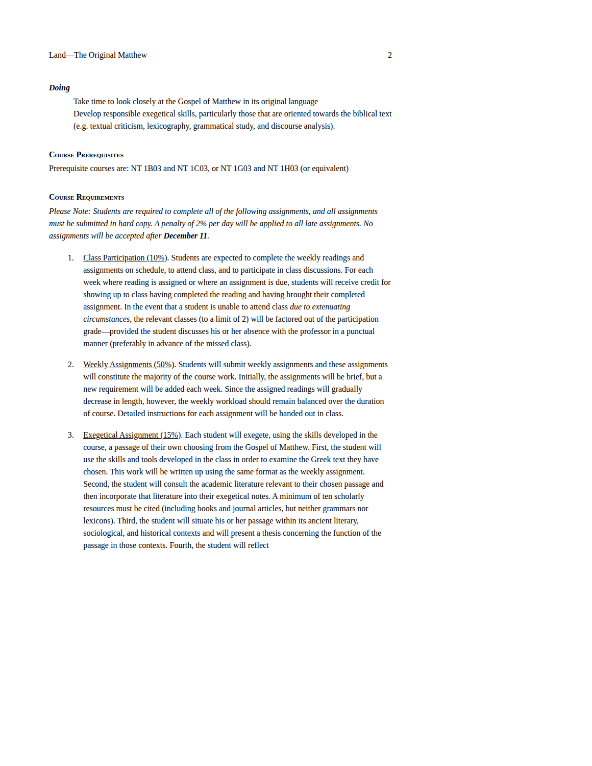Land—The Original Matthew 2
Doing
Take time to look closely at the Gospel of Matthew in its original language
Develop responsible exegetical skills, particularly those that are oriented towards the biblical text (e.g. textual criticism, lexicography, grammatical study, and discourse analysis).
Course Prerequisites
Prerequisite courses are: NT 1B03 and NT 1C03, or NT 1G03 and NT 1H03 (or equivalent)
Course Requirements
Please Note: Students are required to complete all of the following assignments, and all assignments must be submitted in hard copy. A penalty of 2% per day will be applied to all late assignments. No assignments will be accepted after December 11.
Class Participation (10%). Students are expected to complete the weekly readings and assignments on schedule, to attend class, and to participate in class discussions. For each week where reading is assigned or where an assignment is due, students will receive credit for showing up to class having completed the reading and having brought their completed assignment. In the event that a student is unable to attend class due to extenuating circumstances, the relevant classes (to a limit of 2) will be factored out of the participation grade—provided the student discusses his or her absence with the professor in a punctual manner (preferably in advance of the missed class).
Weekly Assignments (50%). Students will submit weekly assignments and these assignments will constitute the majority of the course work. Initially, the assignments will be brief, but a new requirement will be added each week. Since the assigned readings will gradually decrease in length, however, the weekly workload should remain balanced over the duration of course. Detailed instructions for each assignment will be handed out in class.
Exegetical Assignment (15%). Each student will exegete, using the skills developed in the course, a passage of their own choosing from the Gospel of Matthew. First, the student will use the skills and tools developed in the class in order to examine the Greek text they have chosen. This work will be written up using the same format as the weekly assignment. Second, the student will consult the academic literature relevant to their chosen passage and then incorporate that literature into their exegetical notes. A minimum of ten scholarly resources must be cited (including books and journal articles, but neither grammars nor lexicons). Third, the student will situate his or her passage within its ancient literary, sociological, and historical contexts and will present a thesis concerning the function of the passage in those contexts. Fourth, the student will reflect